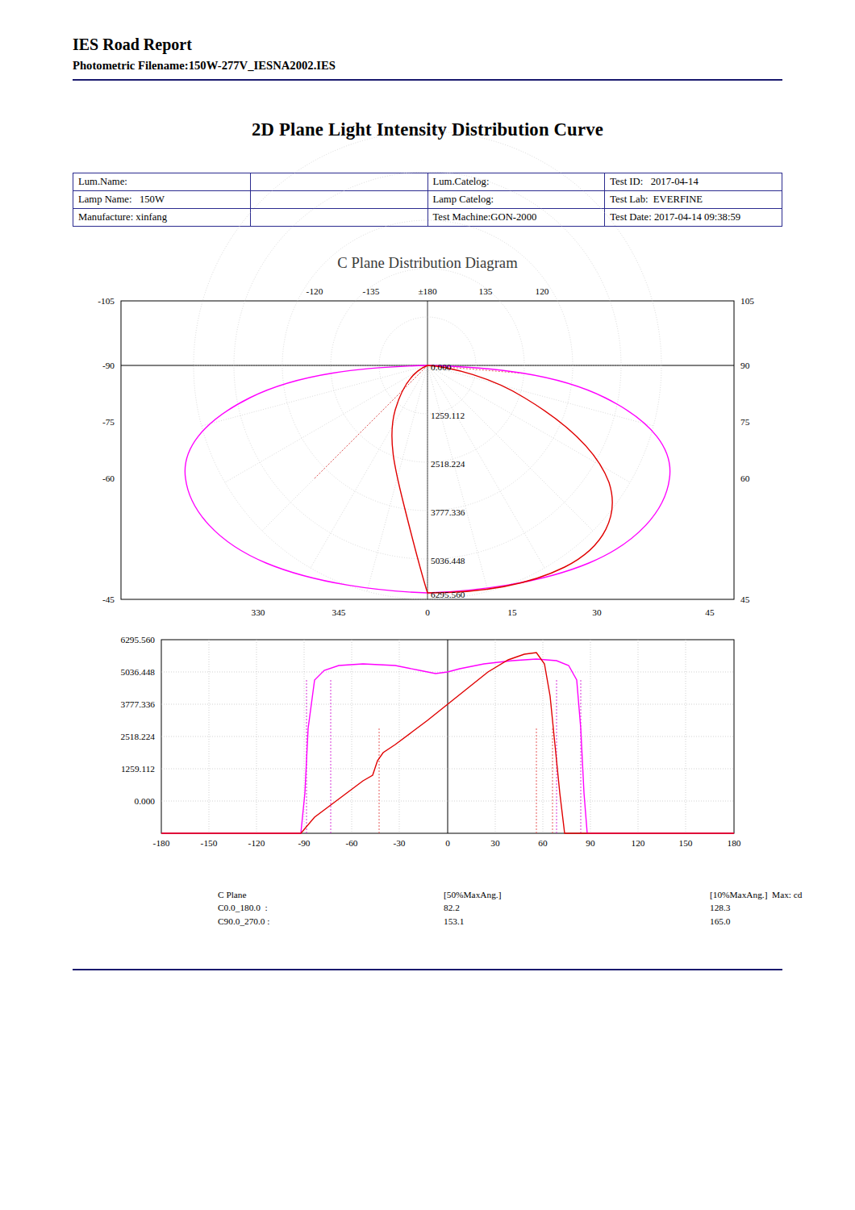IES Road Report
Photometric Filename:150W-277V_IESNA2002.IES
2D Plane Light Intensity Distribution Curve
| Lum.Name: | | Lum.Catelog: | Test ID: 2017-04-14 |
| Lamp Name: 150W | | Lamp Catelog: | Test Lab: EVERFINE |
| Manufacture: xinfang | | Test Machine:GON-2000 | Test Date: 2017-04-14 09:38:59 |
C Plane Distribution Diagram
0.000 1259.112 2518.224 3777.336 5036.448 6295.560 -120 -135 ±180 135 120 -105 -90 -75 -60 -45 105 90 75 60 45 330 345 0 15 30 45
6295.560 5036.448 3777.336 2518.224 1259.112 0.000 -180 -150 -120 -90 -60 -30 0 30 60 90 120 150 180
C Plane
C0.0_180.0 :
C90.0_270.0 :
[50%MaxAng.]
82.2
153.1
[10%MaxAng.] Max: cd
128.3
165.0